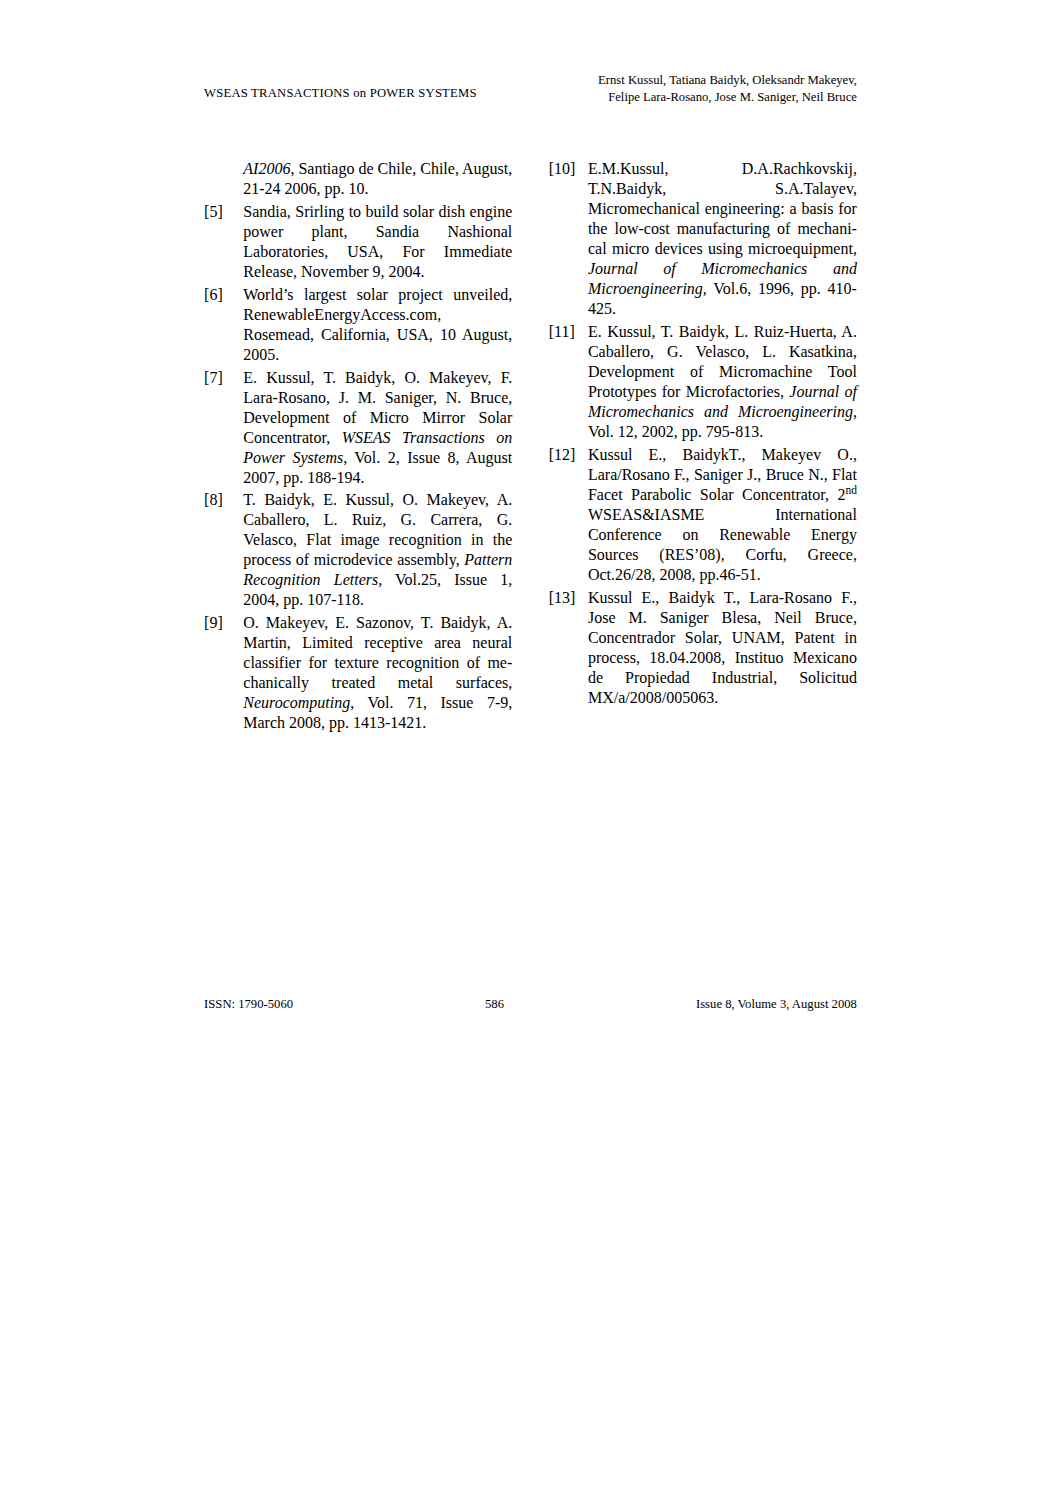WSEAS TRANSACTIONS on POWER SYSTEMS
Ernst Kussul, Tatiana Baidyk, Oleksandr Makeyev,
Felipe Lara-Rosano, Jose M. Saniger, Neil Bruce
AI2006, Santiago de Chile, Chile, August, 21-24 2006, pp. 10.
[5] Sandia, Srirling to build solar dish engine power plant, Sandia Nashional Laboratories, USA, For Immediate Release, November 9, 2004.
[6] World’s largest solar project unveiled, RenewableEnergyAccess.com, Rosemead, California, USA, 10 August, 2005.
[7] E. Kussul, T. Baidyk, O. Makeyev, F. Lara-Rosano, J. M. Saniger, N. Bruce, Development of Micro Mirror Solar Concentrator, WSEAS Transactions on Power Systems, Vol. 2, Issue 8, August 2007, pp. 188-194.
[8] T. Baidyk, E. Kussul, O. Makeyev, A. Caballero, L. Ruiz, G. Carrera, G. Velasco, Flat image recognition in the process of microdevice assembly, Pattern Recognition Letters, Vol.25, Issue 1, 2004, pp. 107-118.
[9] O. Makeyev, E. Sazonov, T. Baidyk, A. Martin, Limited receptive area neural classifier for texture recognition of mechanically treated metal surfaces, Neurocomputing, Vol. 71, Issue 7-9, March 2008, pp. 1413-1421.
[10] E.M.Kussul, D.A.Rachkovskij, T.N.Baidyk, S.A.Talayev, Micromechanical engineering: a basis for the low-cost manufacturing of mechanical micro devices using microequipment, Journal of Micromechanics and Microengineering, Vol.6, 1996, pp. 410-425.
[11] E. Kussul, T. Baidyk, L. Ruiz-Huerta, A. Caballero, G. Velasco, L. Kasatkina, Development of Micromachine Tool Prototypes for Microfactories, Journal of Micromechanics and Microengineering, Vol. 12, 2002, pp. 795-813.
[12] Kussul E., BaidykT., Makeyev O., Lara/Rosano F., Saniger J., Bruce N., Flat Facet Parabolic Solar Concentrator, 2nd WSEAS&IASME International Conference on Renewable Energy Sources (RES’08), Corfu, Greece, Oct.26/28, 2008, pp.46-51.
[13] Kussul E., Baidyk T., Lara-Rosano F., Jose M. Saniger Blesa, Neil Bruce, Concentrador Solar, UNAM, Patent in process, 18.04.2008, Instituo Mexicano de Propiedad Industrial, Solicitud MX/a/2008/005063.
ISSN: 1790-5060
586
Issue 8, Volume 3, August 2008